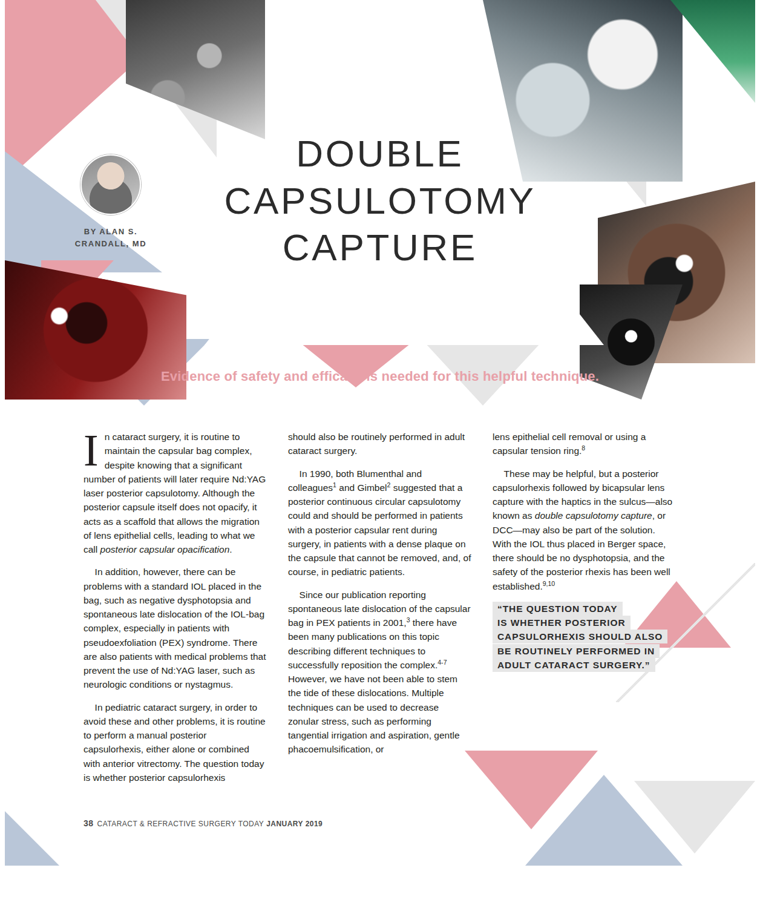BY ALAN S.
CRANDALL, MD
DOUBLE
CAPSULOTOMY
CAPTURE
Evidence of safety and efficacy is needed for this helpful technique.
In cataract surgery, it is routine to maintain the capsular bag complex, despite knowing that a significant number of patients will later require Nd:YAG laser posterior capsulotomy. Although the posterior capsule itself does not opacify, it acts as a scaffold that allows the migration of lens epithelial cells, leading to what we call posterior capsular opacification.
In addition, however, there can be problems with a standard IOL placed in the bag, such as negative dysphotopsia and spontaneous late dislocation of the IOL-bag complex, especially in patients with pseudoexfoliation (PEX) syndrome. There are also patients with medical problems that prevent the use of Nd:YAG laser, such as neurologic conditions or nystagmus.
In pediatric cataract surgery, in order to avoid these and other problems, it is routine to perform a manual posterior capsulorhexis, either alone or combined with anterior vitrectomy. The question today is whether posterior capsulorhexis
should also be routinely performed in adult cataract surgery.
In 1990, both Blumenthal and colleagues1 and Gimbel2 suggested that a posterior continuous circular capsulotomy could and should be performed in patients with a posterior capsular rent during surgery, in patients with a dense plaque on the capsule that cannot be removed, and, of course, in pediatric patients.
Since our publication reporting spontaneous late dislocation of the capsular bag in PEX patients in 2001,3 there have been many publications on this topic describing different techniques to successfully reposition the complex.4-7 However, we have not been able to stem the tide of these dislocations. Multiple techniques can be used to decrease zonular stress, such as performing tangential irrigation and aspiration, gentle phacoemulsification, or
lens epithelial cell removal or using a capsular tension ring.8
These may be helpful, but a posterior capsulorhexis followed by bicapsular lens capture with the haptics in the sulcus—also known as double capsulotomy capture, or DCC—may also be part of the solution. With the IOL thus placed in Berger space, there should be no dysphotopsia, and the safety of the posterior rhexis has been well established.9,10
“THE QUESTION TODAY
IS WHETHER POSTERIOR
CAPSULORHEXIS SHOULD ALSO
BE ROUTINELY PERFORMED IN
ADULT CATARACT SURGERY.”
38 CATARACT & REFRACTIVE SURGERY TODAY JANUARY 2019